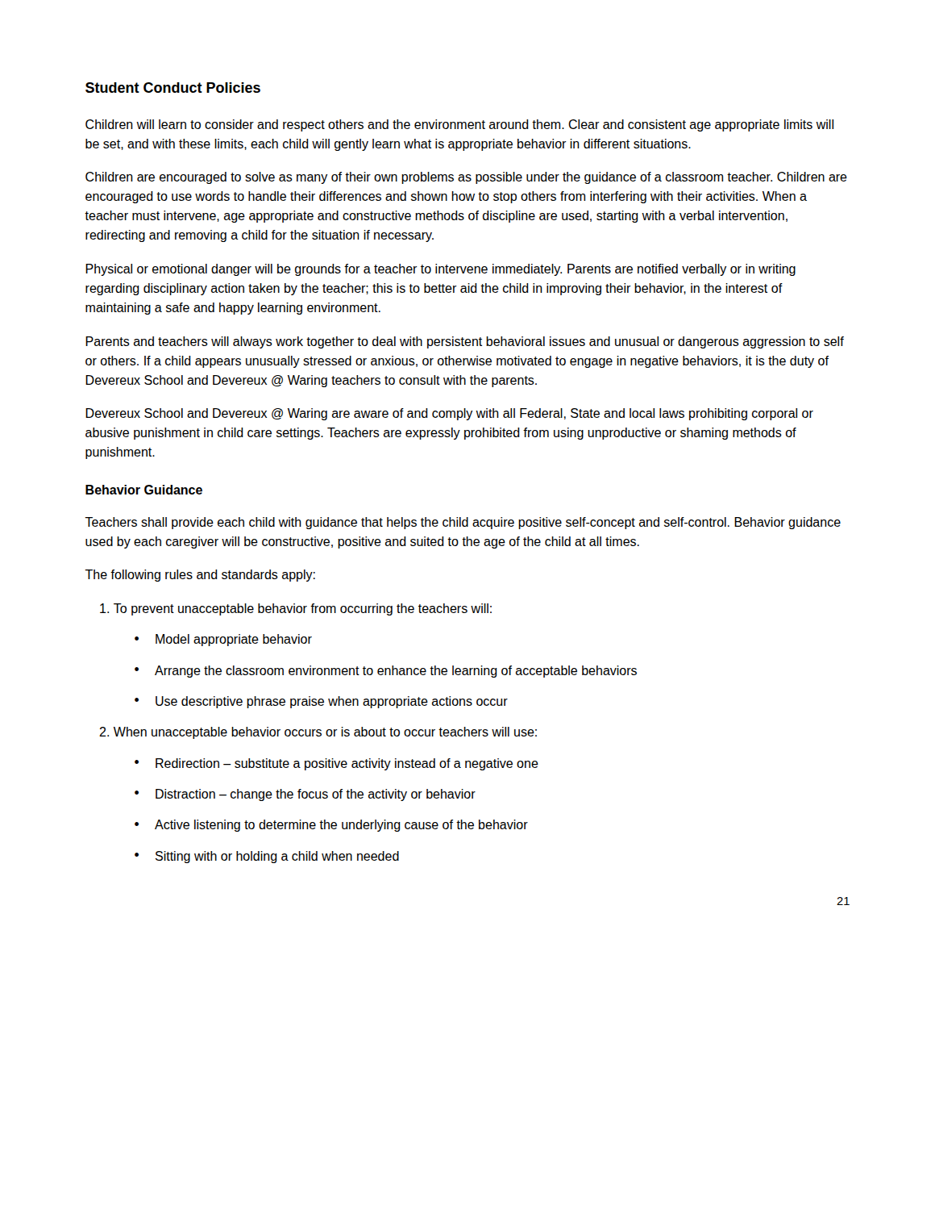Student Conduct Policies
Children will learn to consider and respect others and the environment around them. Clear and consistent age appropriate limits will be set, and with these limits, each child will gently learn what is appropriate behavior in different situations.
Children are encouraged to solve as many of their own problems as possible under the guidance of a classroom teacher. Children are encouraged to use words to handle their differences and shown how to stop others from interfering with their activities. When a teacher must intervene, age appropriate and constructive methods of discipline are used, starting with a verbal intervention, redirecting and removing a child for the situation if necessary.
Physical or emotional danger will be grounds for a teacher to intervene immediately. Parents are notified verbally or in writing regarding disciplinary action taken by the teacher; this is to better aid the child in improving their behavior, in the interest of maintaining a safe and happy learning environment.
Parents and teachers will always work together to deal with persistent behavioral issues and unusual or dangerous aggression to self or others. If a child appears unusually stressed or anxious, or otherwise motivated to engage in negative behaviors, it is the duty of Devereux School and Devereux @ Waring teachers to consult with the parents.
Devereux School and Devereux @ Waring are aware of and comply with all Federal, State and local laws prohibiting corporal or abusive punishment in child care settings. Teachers are expressly prohibited from using unproductive or shaming methods of punishment.
Behavior Guidance
Teachers shall provide each child with guidance that helps the child acquire positive self-concept and self-control. Behavior guidance used by each caregiver will be constructive, positive and suited to the age of the child at all times.
The following rules and standards apply:
To prevent unacceptable behavior from occurring the teachers will:
Model appropriate behavior
Arrange the classroom environment to enhance the learning of acceptable behaviors
Use descriptive phrase praise when appropriate actions occur
When unacceptable behavior occurs or is about to occur teachers will use:
Redirection – substitute a positive activity instead of a negative one
Distraction – change the focus of the activity or behavior
Active listening to determine the underlying cause of the behavior
Sitting with or holding a child when needed
21